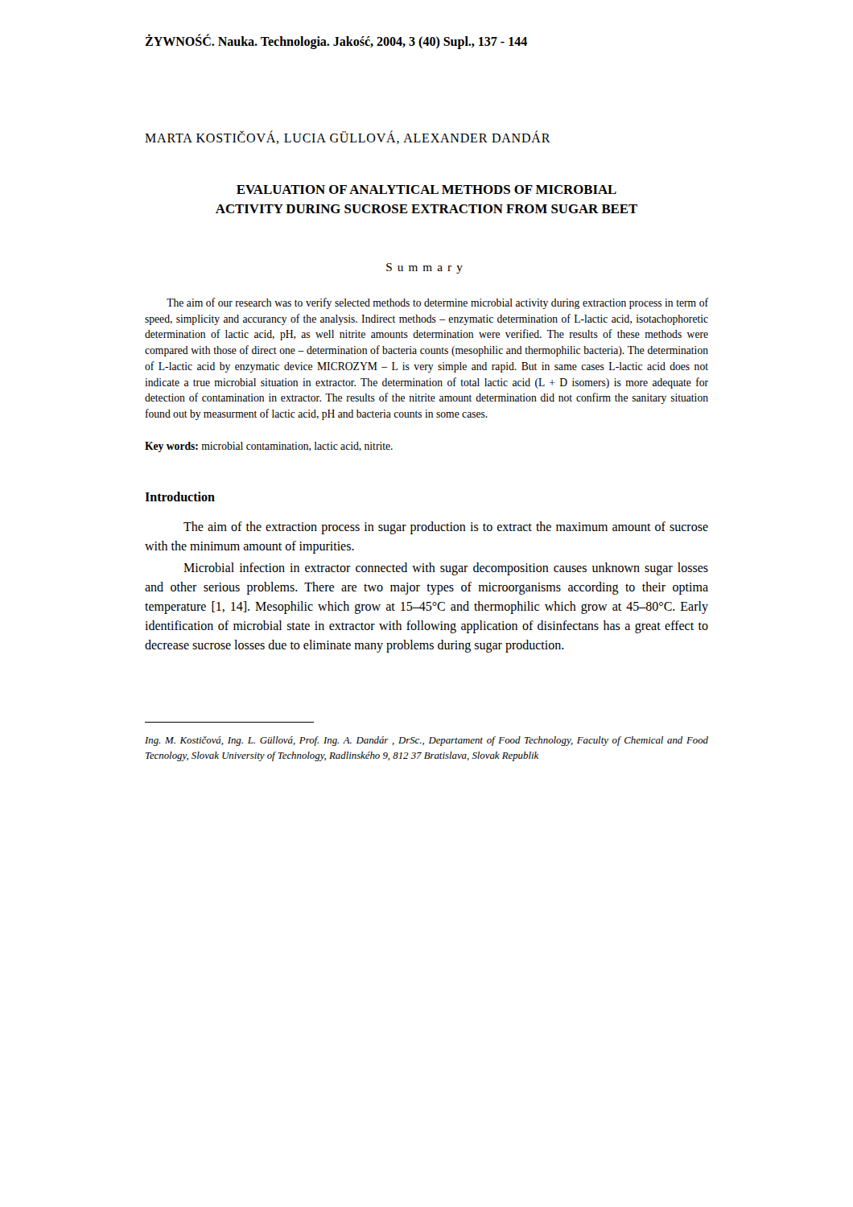ŻYWNOŚĆ. Nauka. Technologia. Jakość, 2004, 3 (40) Supl., 137 - 144
MARTA KOSTIČOVÁ, LUCIA GÜLLOVÁ, ALEXANDER DANDÁR
Evaluation of Analytical Methods of Microbial
Activity During Sucrose Extraction from Sugar Beet
Summary
The aim of our research was to verify selected methods to determine microbial activity during extraction process in term of speed, simplicity and accurancy of the analysis. Indirect methods – enzymatic determination of L-lactic acid, isotachophoretic determination of lactic acid, pH, as well nitrite amounts determination were verified. The results of these methods were compared with those of direct one – determination of bacteria counts (mesophilic and thermophilic bacteria). The determination of L-lactic acid by enzymatic device MICROZYM – L is very simple and rapid. But in same cases L-lactic acid does not indicate a true microbial situation in extractor. The determination of total lactic acid (L + D isomers) is more adequate for detection of contamination in extractor. The results of the nitrite amount determination did not confirm the sanitary situation found out by measurment of lactic acid, pH and bacteria counts in some cases.
Key words: microbial contamination, lactic acid, nitrite.
Introduction
The aim of the extraction process in sugar production is to extract the maximum amount of sucrose with the minimum amount of impurities.
Microbial infection in extractor connected with sugar decomposition causes unknown sugar losses and other serious problems. There are two major types of microorganisms according to their optima temperature [1, 14]. Mesophilic which grow at 15–45°C and thermophilic which grow at 45–80°C. Early identification of microbial state in extractor with following application of disinfectans has a great effect to decrease sucrose losses due to eliminate many problems during sugar production.
Ing. M. Kostičová, Ing. L. Güllová, Prof. Ing. A. Dandár , DrSc., Departament of Food Technology, Faculty of Chemical and Food Tecnology, Slovak University of Technology, Radlinského 9, 812 37 Bratislava, Slovak Republik